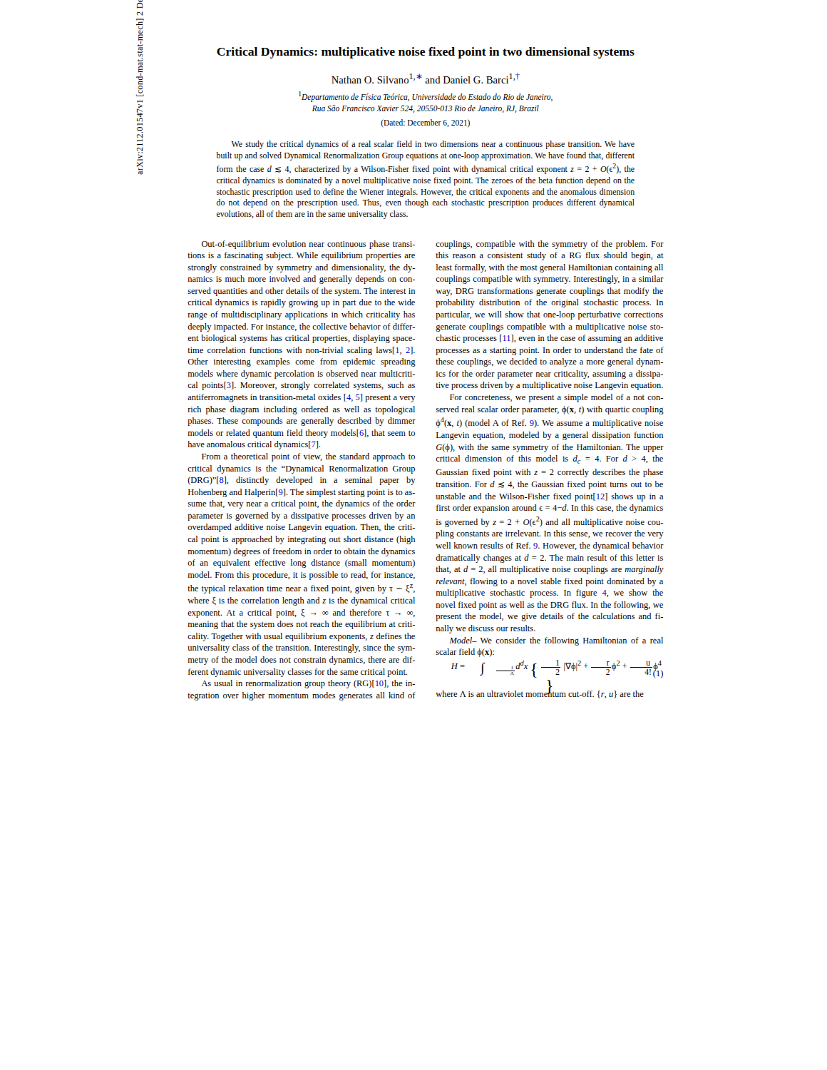arXiv:2112.01547v1 [cond-mat.stat-mech] 2 Dec 2021
Critical Dynamics: multiplicative noise fixed point in two dimensional systems
Nathan O. Silvano1,∗ and Daniel G. Barci1,†
1Departamento de Física Teórica, Universidade do Estado do Rio de Janeiro,
Rua São Francisco Xavier 524, 20550-013 Rio de Janeiro, RJ, Brazil
(Dated: December 6, 2021)
We study the critical dynamics of a real scalar field in two dimensions near a continuous phase transition. We have built up and solved Dynamical Renormalization Group equations at one-loop approximation. We have found that, different form the case d ≲ 4, characterized by a Wilson-Fisher fixed point with dynamical critical exponent z = 2 + O(ϵ2), the critical dynamics is dominated by a novel multiplicative noise fixed point. The zeroes of the beta function depend on the stochastic prescription used to define the Wiener integrals. However, the critical exponents and the anomalous dimension do not depend on the prescription used. Thus, even though each stochastic prescription produces different dynamical evolutions, all of them are in the same universality class.
Out-of-equilibrium evolution near continuous phase transitions is a fascinating subject. While equilibrium properties are strongly constrained by symmetry and dimensionality, the dynamics is much more involved and generally depends on conserved quantities and other details of the system. The interest in critical dynamics is rapidly growing up in part due to the wide range of multidisciplinary applications in which criticality has deeply impacted. For instance, the collective behavior of different biological systems has critical properties, displaying space-time correlation functions with non-trivial scaling laws[1, 2]. Other interesting examples come from epidemic spreading models where dynamic percolation is observed near multicritical points[3]. Moreover, strongly correlated systems, such as antiferromagnets in transition-metal oxides [4, 5] present a very rich phase diagram including ordered as well as topological phases. These compounds are generally described by dimmer models or related quantum field theory models[6], that seem to have anomalous critical dynamics[7].
From a theoretical point of view, the standard approach to critical dynamics is the “Dynamical Renormalization Group (DRG)”[8], distinctly developed in a seminal paper by Hohenberg and Halperin[9]. The simplest starting point is to assume that, very near a critical point, the dynamics of the order parameter is governed by a dissipative processes driven by an overdamped additive noise Langevin equation. Then, the critical point is approached by integrating out short distance (high momentum) degrees of freedom in order to obtain the dynamics of an equivalent effective long distance (small momentum) model. From this procedure, it is possible to read, for instance, the typical relaxation time near a fixed point, given by τ ∼ ξz, where ξ is the correlation length and z is the dynamical critical exponent. At a critical point, ξ → ∞ and therefore τ → ∞, meaning that the system does not reach the equilibrium at criticality. Together with usual equilibrium exponents, z defines the universality class of the transition. Interestingly, since the symmetry of the model does not constrain dynamics, there are different dynamic universality classes for the same critical point.
As usual in renormalization group theory (RG)[10], the integration over higher momentum modes generates all kind of couplings, compatible with the symmetry of the problem. For this reason a consistent study of a RG flux should begin, at least formally, with the most general Hamiltonian containing all couplings compatible with symmetry. Interestingly, in a similar way, DRG transformations generate couplings that modify the probability distribution of the original stochastic process. In particular, we will show that one-loop perturbative corrections generate couplings compatible with a multiplicative noise stochastic processes [11], even in the case of assuming an additive processes as a starting point. In order to understand the fate of these couplings, we decided to analyze a more general dynamics for the order parameter near criticality, assuming a dissipative process driven by a multiplicative noise Langevin equation.
For concreteness, we present a simple model of a not conserved real scalar order parameter, ϕ(x, t) with quartic coupling ϕ4(x, t) (model A of Ref. 9). We assume a multiplicative noise Langevin equation, modeled by a general dissipation function G(ϕ), with the same symmetry of the Hamiltonian. The upper critical dimension of this model is dc = 4. For d > 4, the Gaussian fixed point with z = 2 correctly describes the phase transition. For d ≲ 4, the Gaussian fixed point turns out to be unstable and the Wilson-Fisher fixed point[12] shows up in a first order expansion around ϵ = 4−d. In this case, the dynamics is governed by z = 2 + O(ϵ2) and all multiplicative noise coupling constants are irrelevant. In this sense, we recover the very well known results of Ref. 9. However, the dynamical behavior dramatically changes at d = 2. The main result of this letter is that, at d = 2, all multiplicative noise couplings are marginally relevant, flowing to a novel stable fixed point dominated by a multiplicative stochastic process. In figure 4, we show the novel fixed point as well as the DRG flux. In the following, we present the model, we give details of the calculations and finally we discuss our results.
Model– We consider the following Hamiltonian of a real scalar field ϕ(x):
H = ∫1 Λ ddx { 12 |∇ϕ|2 + r 2ϕ2 + u 4!ϕ4 } (1)
where Λ is an ultraviolet momentum cut-off. {r, u} are the